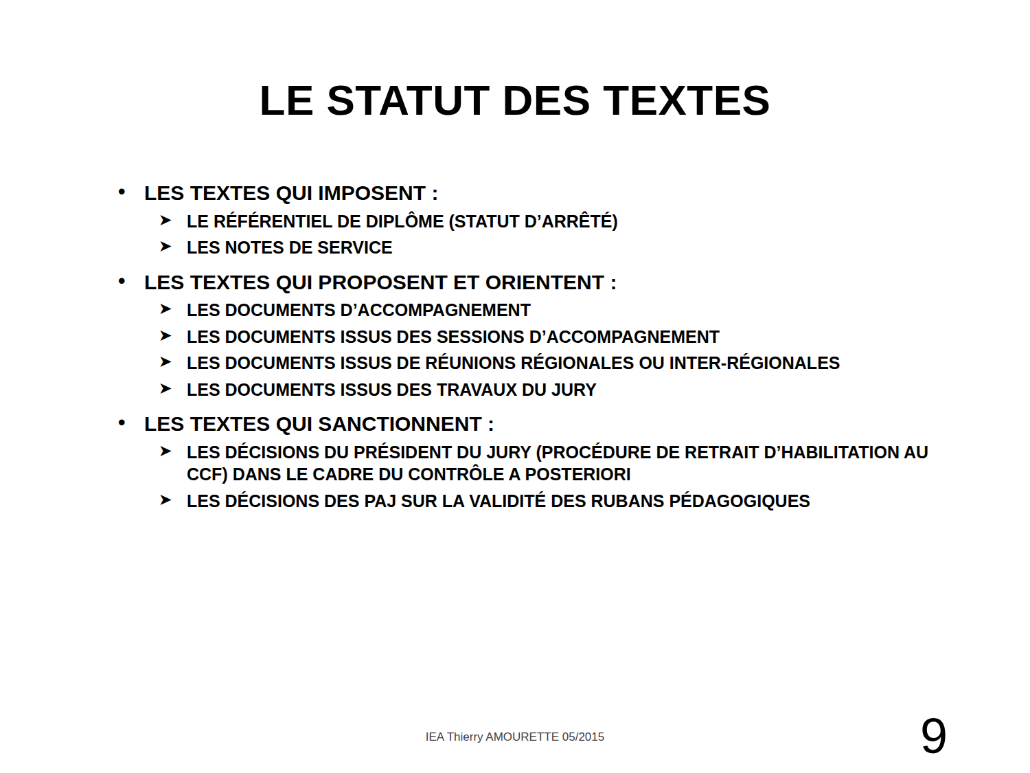LE STATUT DES TEXTES
LES TEXTES QUI IMPOSENT :
LE RÉFÉRENTIEL DE DIPLÔME (STATUT D’ARRÊTÉ)
LES NOTES DE SERVICE
LES TEXTES QUI PROPOSENT ET ORIENTENT :
LES DOCUMENTS D’ACCOMPAGNEMENT
LES DOCUMENTS ISSUS DES SESSIONS D’ACCOMPAGNEMENT
LES DOCUMENTS ISSUS DE RÉUNIONS RÉGIONALES OU INTER-RÉGIONALES
LES DOCUMENTS ISSUS DES TRAVAUX DU JURY
LES TEXTES QUI SANCTIONNENT :
LES DÉCISIONS DU PRÉSIDENT DU JURY (PROCÉDURE DE RETRAIT D’HABILITATION AU CCF) DANS LE CADRE DU CONTRÔLE A POSTERIORI
LES DÉCISIONS DES PAJ SUR LA VALIDITÉ DES RUBANS PÉDAGOGIQUES
IEA Thierry AMOURETTE 05/2015
9